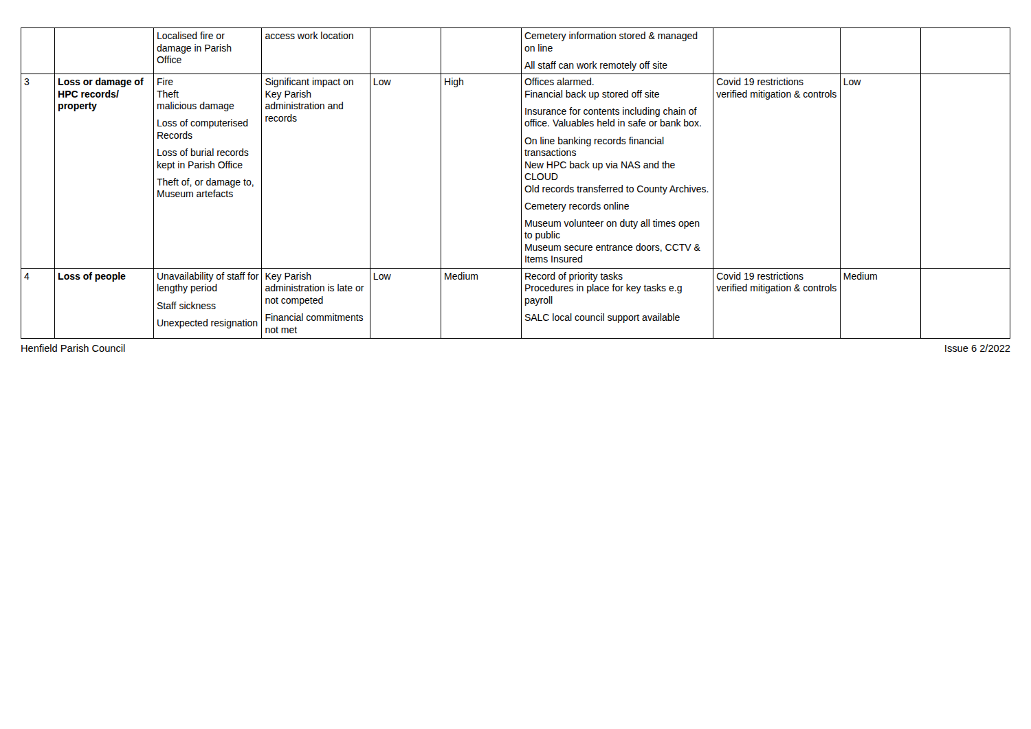| | | Localised fire or damage in Parish Office | access work location | | | Cemetery information stored & managed on line All staff can work remotely off site | | | |
| 3 | Loss or damage of HPC records/ property | Fire Theft malicious damage Loss of computerised Records Loss of burial records kept in Parish Office Theft of, or damage to, Museum artefacts | Significant impact on Key Parish administration and records | Low | High | Offices alarmed. Financial back up stored off site Insurance for contents including chain of office. Valuables held in safe or bank box. On line banking records financial transactions New HPC back up via NAS and the CLOUD Old records transferred to County Archives. Cemetery records online Museum volunteer on duty all times open to public Museum secure entrance doors, CCTV & Items Insured | Covid 19 restrictions verified mitigation & controls | Low | |
| 4 | Loss of people | Unavailability of staff for lengthy period Staff sickness Unexpected resignation | Key Parish administration is late or not competed Financial commitments not met | Low | Medium | Record of priority tasks Procedures in place for key tasks e.g payroll SALC local council support available | Covid 19 restrictions verified mitigation & controls | Medium | |
Henfield Parish Council Issue 6 2/2022